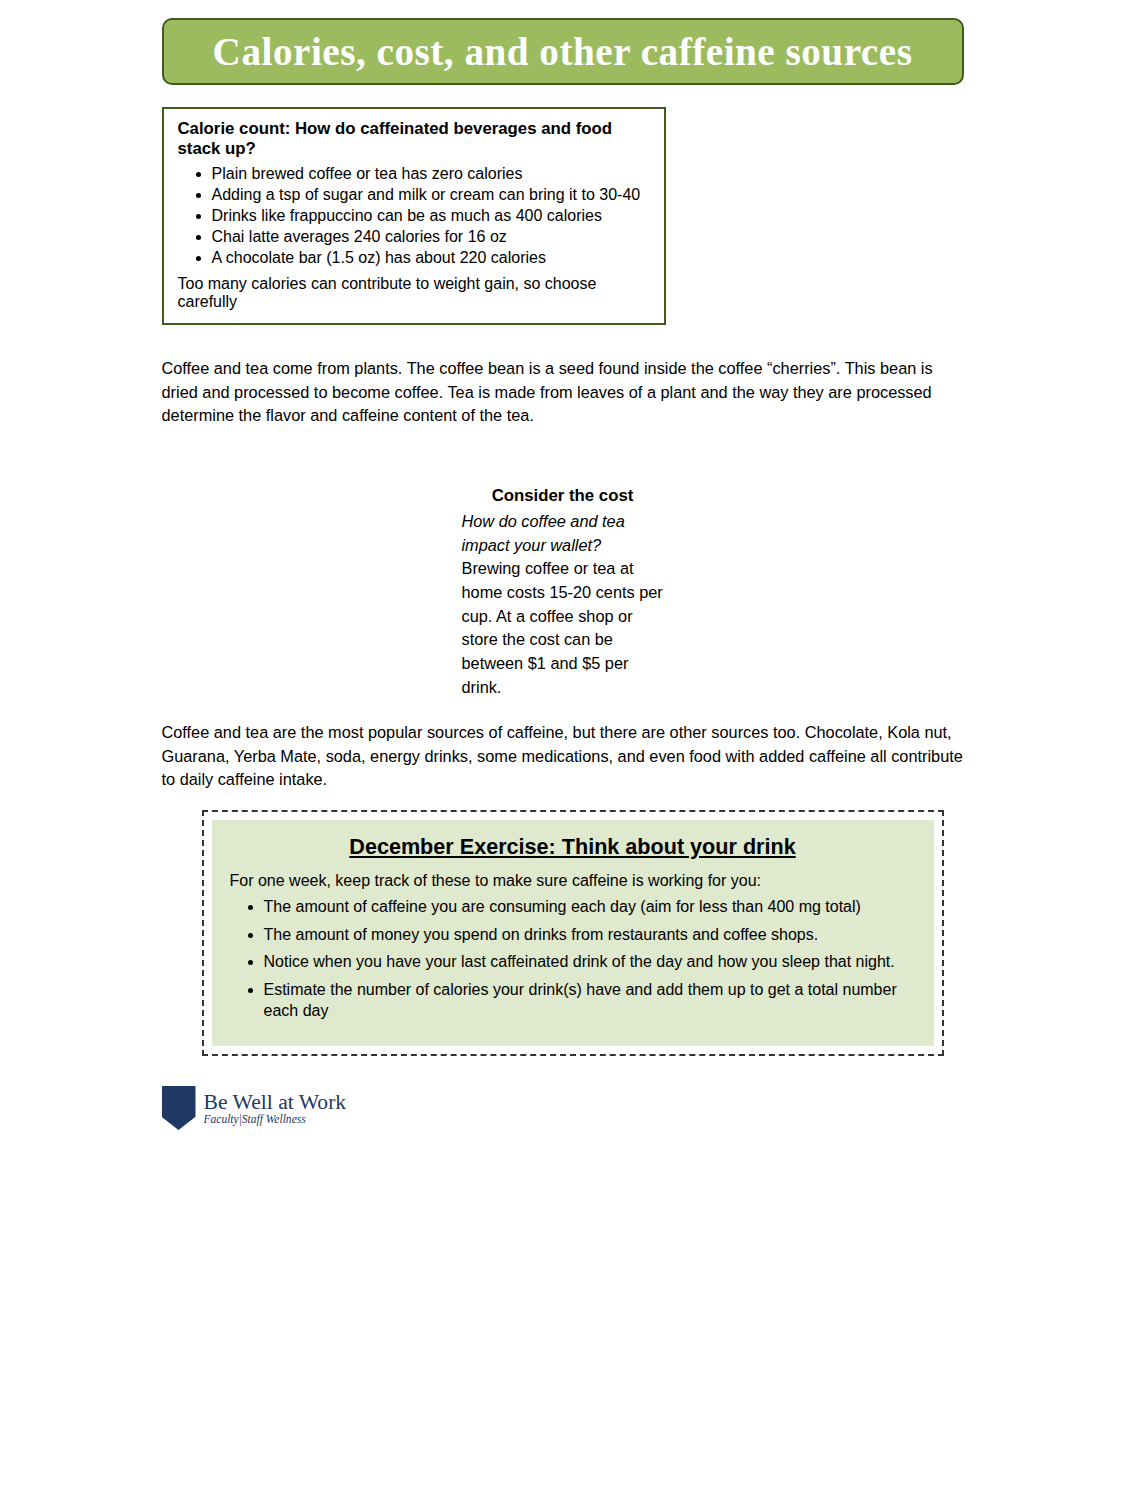Calories, cost, and other caffeine sources
Calorie count: How do caffeinated beverages and food stack up?
Plain brewed coffee or tea has zero calories
Adding a tsp of sugar and milk or cream can bring it to 30-40
Drinks like frappuccino can be as much as 400 calories
Chai latte averages 240 calories for 16 oz
A chocolate bar (1.5 oz) has about 220 calories
Too many calories can contribute to weight gain, so choose carefully
Coffee and tea come from plants. The coffee bean is a seed found inside the coffee “cherries”. This bean is dried and processed to become coffee. Tea is made from leaves of a plant and the way they are processed determine the flavor and caffeine content of the tea.
Consider the cost
How do coffee and tea impact your wallet?
Brewing coffee or tea at home costs 15-20 cents per cup. At a coffee shop or store the cost can be between $1 and $5 per drink.
Coffee and tea are the most popular sources of caffeine, but there are other sources too. Chocolate, Kola nut, Guarana, Yerba Mate, soda, energy drinks, some medications, and even food with added caffeine all contribute to daily caffeine intake.
December Exercise: Think about your drink
For one week, keep track of these to make sure caffeine is working for you:
The amount of caffeine you are consuming each day (aim for less than 400 mg total)
The amount of money you spend on drinks from restaurants and coffee shops.
Notice when you have your last caffeinated drink of the day and how you sleep that night.
Estimate the number of calories your drink(s) have and add them up to get a total number each day
Be Well at Work
Faculty|Staff Wellness